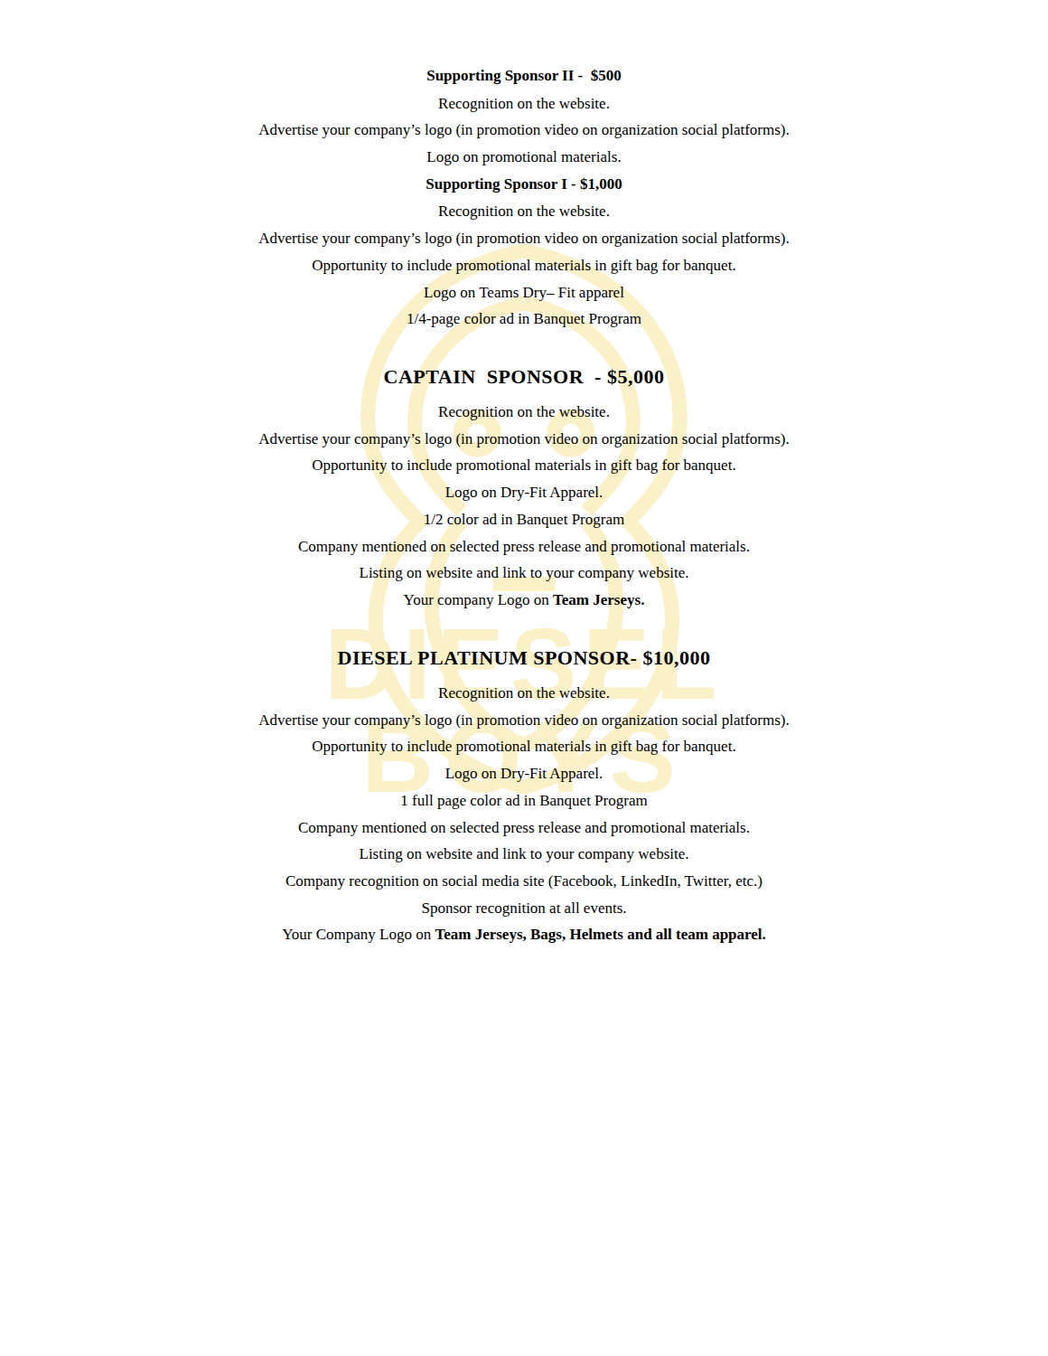Supporting Sponsor II - $500
Recognition on the website.
Advertise your company’s logo (in promotion video on organization social platforms).
Logo on promotional materials.
Supporting Sponsor I - $1,000
Recognition on the website.
Advertise your company’s logo (in promotion video on organization social platforms).
Opportunity to include promotional materials in gift bag for banquet.
Logo on Teams Dry– Fit apparel
1/4-page color ad in Banquet Program
CAPTAIN SPONSOR - $5,000
Recognition on the website.
Advertise your company’s logo (in promotion video on organization social platforms).
Opportunity to include promotional materials in gift bag for banquet.
Logo on Dry-Fit Apparel.
1/2 color ad in Banquet Program
Company mentioned on selected press release and promotional materials.
Listing on website and link to your company website.
Your company Logo on Team Jerseys.
DIESEL PLATINUM SPONSOR- $10,000
Recognition on the website.
Advertise your company’s logo (in promotion video on organization social platforms).
Opportunity to include promotional materials in gift bag for banquet.
Logo on Dry-Fit Apparel.
1 full page color ad in Banquet Program
Company mentioned on selected press release and promotional materials.
Listing on website and link to your company website.
Company recognition on social media site (Facebook, LinkedIn, Twitter, etc.)
Sponsor recognition at all events.
Your Company Logo on Team Jerseys, Bags, Helmets and all team apparel.